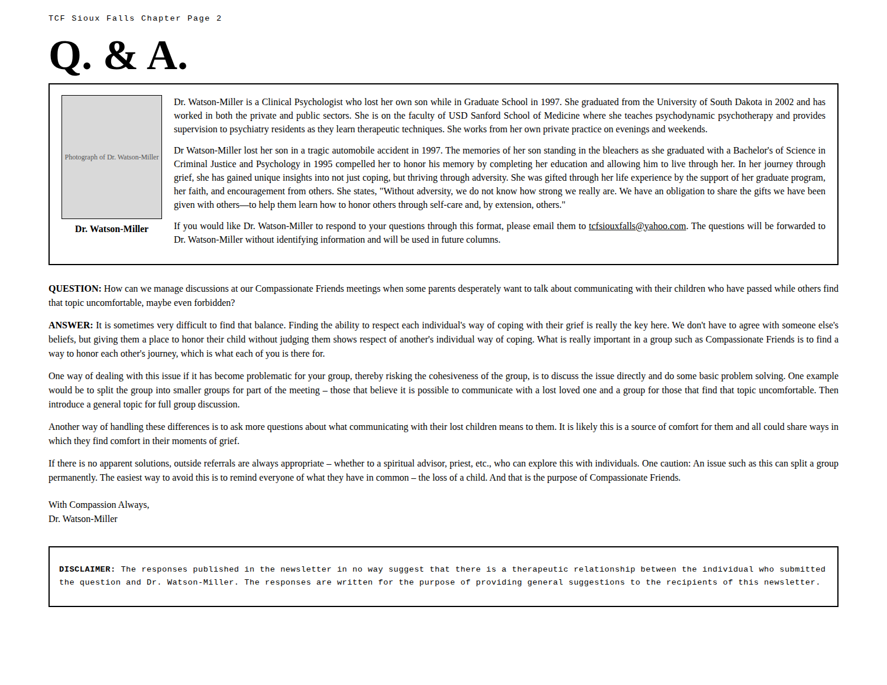TCF Sioux Falls Chapter Page 2
Q. & A.
Photograph of Dr. Watson-Miller
Dr. Watson-Miller
Dr. Watson-Miller is a Clinical Psychologist who lost her own son while in Graduate School in 1997. She graduated from the University of South Dakota in 2002 and has worked in both the private and public sectors. She is on the faculty of USD Sanford School of Medicine where she teaches psychodynamic psychotherapy and provides supervision to psychiatry residents as they learn therapeutic techniques. She works from her own private practice on evenings and weekends.
Dr Watson-Miller lost her son in a tragic automobile accident in 1997. The memories of her son standing in the bleachers as she graduated with a Bachelor's of Science in Criminal Justice and Psychology in 1995 compelled her to honor his memory by completing her education and allowing him to live through her. In her journey through grief, she has gained unique insights into not just coping, but thriving through adversity. She was gifted through her life experience by the support of her graduate program, her faith, and encouragement from others. She states, "Without adversity, we do not know how strong we really are. We have an obligation to share the gifts we have been given with others—to help them learn how to honor others through self-care and, by extension, others."
If you would like Dr. Watson-Miller to respond to your questions through this format, please email them to tcfsiouxfalls@yahoo.com. The questions will be forwarded to Dr. Watson-Miller without identifying information and will be used in future columns.
QUESTION: How can we manage discussions at our Compassionate Friends meetings when some parents desperately want to talk about communicating with their children who have passed while others find that topic uncomfortable, maybe even forbidden?
ANSWER: It is sometimes very difficult to find that balance. Finding the ability to respect each individual's way of coping with their grief is really the key here. We don't have to agree with someone else's beliefs, but giving them a place to honor their child without judging them shows respect of another's individual way of coping. What is really important in a group such as Compassionate Friends is to find a way to honor each other's journey, which is what each of you is there for.
One way of dealing with this issue if it has become problematic for your group, thereby risking the cohesiveness of the group, is to discuss the issue directly and do some basic problem solving. One example would be to split the group into smaller groups for part of the meeting – those that believe it is possible to communicate with a lost loved one and a group for those that find that topic uncomfortable. Then introduce a general topic for full group discussion.
Another way of handling these differences is to ask more questions about what communicating with their lost children means to them. It is likely this is a source of comfort for them and all could share ways in which they find comfort in their moments of grief.
If there is no apparent solutions, outside referrals are always appropriate – whether to a spiritual advisor, priest, etc., who can explore this with individuals. One caution: An issue such as this can split a group permanently. The easiest way to avoid this is to remind everyone of what they have in common – the loss of a child. And that is the purpose of Compassionate Friends.
With Compassion Always,
Dr. Watson-Miller
DISCLAIMER: The responses published in the newsletter in no way suggest that there is a therapeutic relationship between the individual who submitted the question and Dr. Watson-Miller. The responses are written for the purpose of providing general suggestions to the recipients of this newsletter.